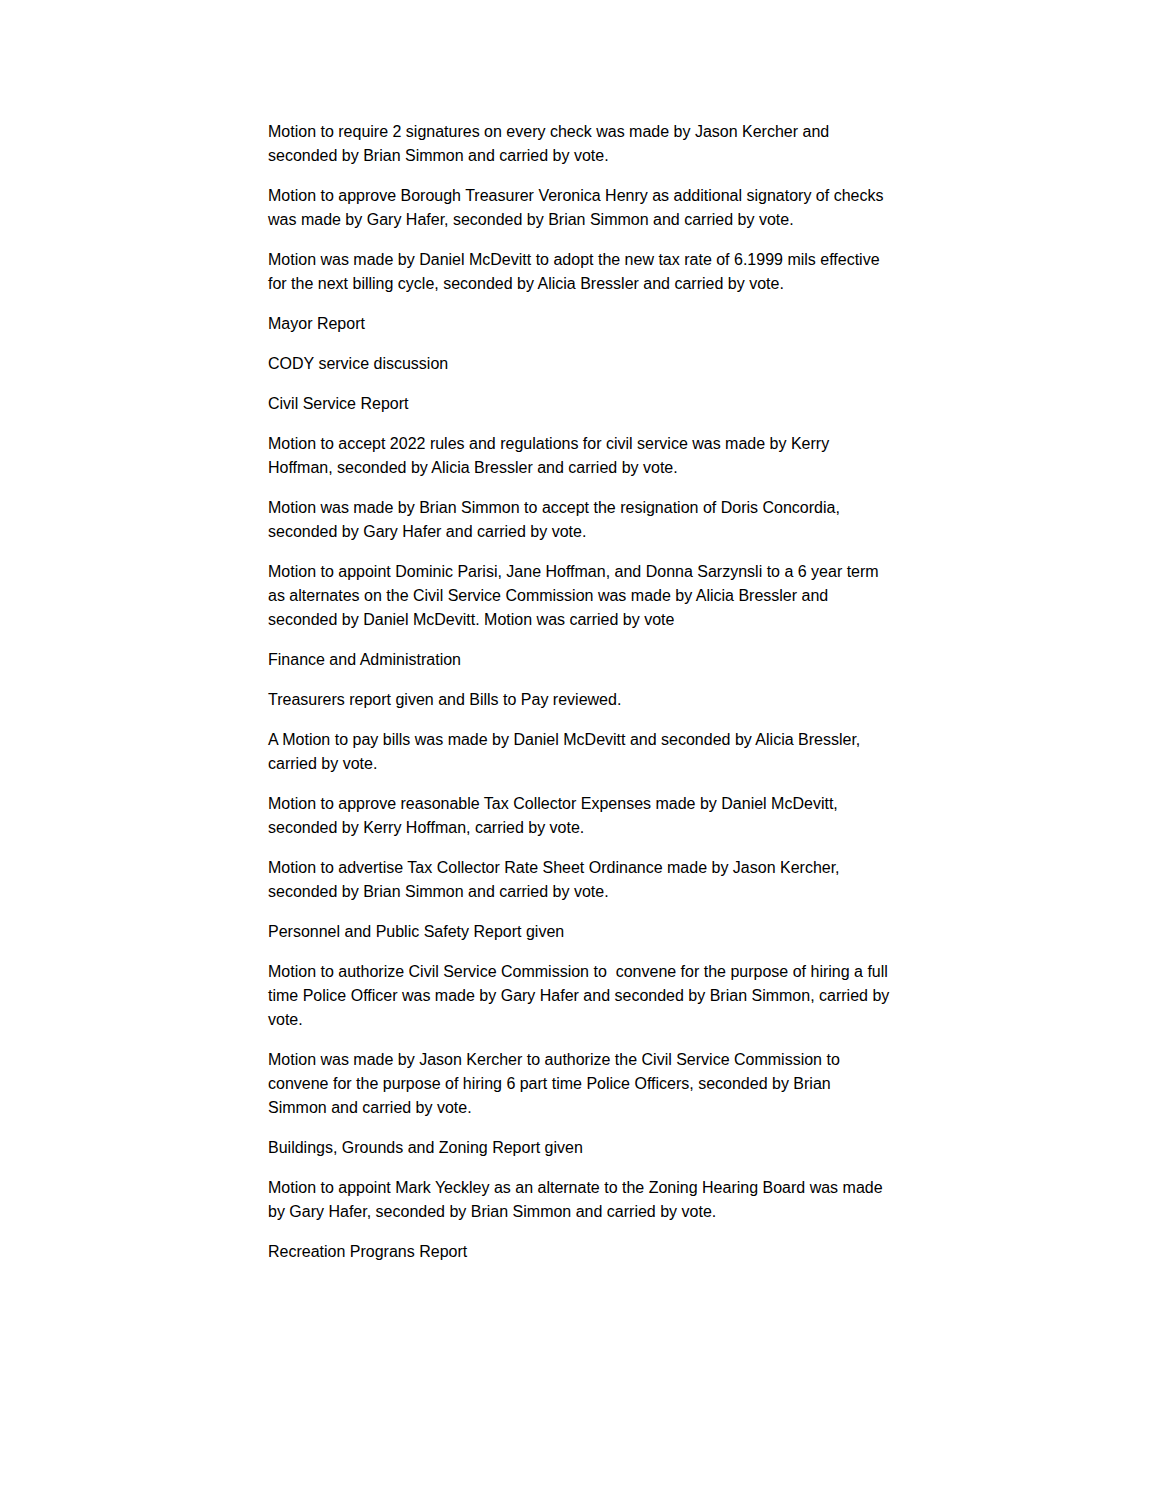Motion to require 2 signatures on every check was made by Jason Kercher and seconded by Brian Simmon and carried by vote.
Motion to approve Borough Treasurer Veronica Henry as additional signatory of checks was made by Gary Hafer, seconded by Brian Simmon and carried by vote.
Motion was made by Daniel McDevitt to adopt the new tax rate of 6.1999 mils effective for the next billing cycle, seconded by Alicia Bressler and carried by vote.
Mayor Report
CODY service discussion
Civil Service Report
Motion to accept 2022 rules and regulations for civil service was made by Kerry Hoffman, seconded by Alicia Bressler and carried by vote.
Motion was made by Brian Simmon to accept the resignation of Doris Concordia, seconded by Gary Hafer and carried by vote.
Motion to appoint Dominic Parisi, Jane Hoffman, and Donna Sarzynsli to a 6 year term as alternates on the Civil Service Commission was made by Alicia Bressler and seconded by Daniel McDevitt. Motion was carried by vote
Finance and Administration
Treasurers report given and Bills to Pay reviewed.
A Motion to pay bills was made by Daniel McDevitt and seconded by Alicia Bressler, carried by vote.
Motion to approve reasonable Tax Collector Expenses made by Daniel McDevitt, seconded by Kerry Hoffman, carried by vote.
Motion to advertise Tax Collector Rate Sheet Ordinance made by Jason Kercher, seconded by Brian Simmon and carried by vote.
Personnel and Public Safety Report given
Motion to authorize Civil Service Commission to convene for the purpose of hiring a full time Police Officer was made by Gary Hafer and seconded by Brian Simmon, carried by vote.
Motion was made by Jason Kercher to authorize the Civil Service Commission to convene for the purpose of hiring 6 part time Police Officers, seconded by Brian Simmon and carried by vote.
Buildings, Grounds and Zoning Report given
Motion to appoint Mark Yeckley as an alternate to the Zoning Hearing Board was made by Gary Hafer, seconded by Brian Simmon and carried by vote.
Recreation Prograns Report